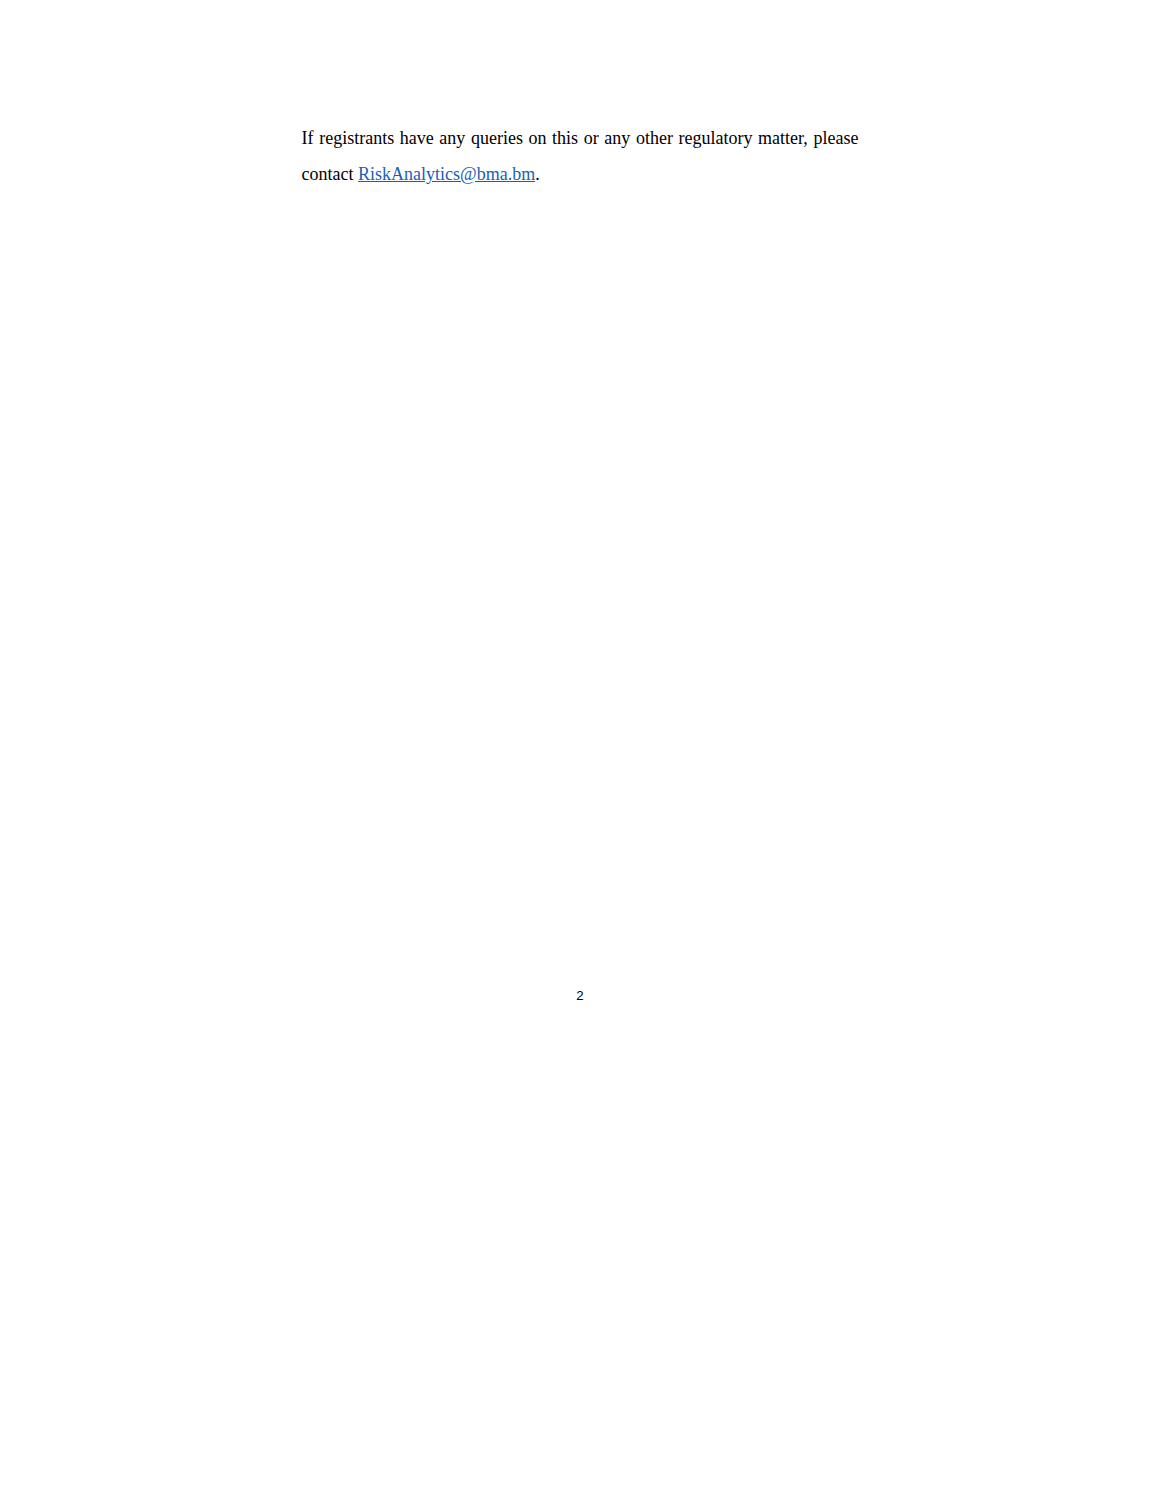If registrants have any queries on this or any other regulatory matter, please contact RiskAnalytics@bma.bm.
2